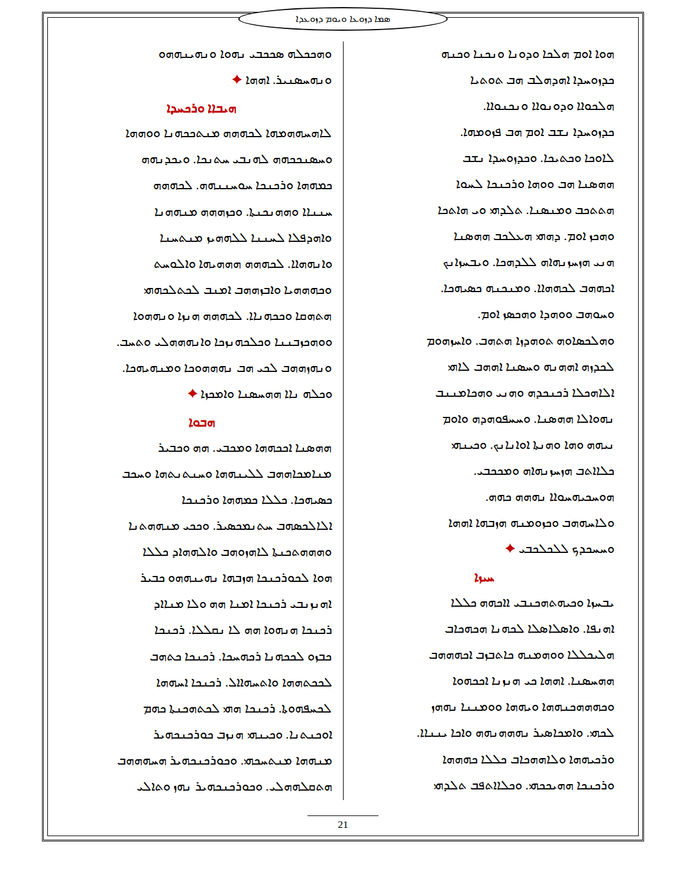ܣܡܐ ܕܙܘܥܐ ܘܝܘܡ ܕܙܘܥܕܐ
ܗܘܐ ܐܘܡ ܗܠܟܐ ܘܕܘܢܐ ܘܢܟܢܐ ܘܟܢܗ
ܟܕܙܘܚܕܐ ܐܗܕܗܠܒ ܗܒ ܬܘܬܝܐ
ܗܠܟܘܐܐ ܘܕܘܢܘܐܐ ܘܢܟܢܘܐܐ.
ܟܕܙܘܚܕܐ ܢܫܒ ܐܘܡ ܗܒ ܦܙܘܡܗܐ.
ܠܐܘܟܐ ܘܟܬܝܟܐ. ܘܟܕܙܘܚܕܐ ܢܫܒ
ܗܗܣܢܐ ܗܒ ܘܘܗܐ ܘܪܟܢܟܐ ܠܚܘܐ
ܗܬܬܟܒ ܘܡܢܣܢܐ. ܬܠܕܗܝ ܘܝ ܗܐܬܟܐ
ܘܗܟܙ ܐܘܡ. ܕܗܗܝ ܗܥܠܟܒ ܗܗܣܢܐ
ܗܢܝ ܗܙܚܙܢܗܐܗ ܠܠܕܗܟܐ. ܘܝܒܚܙܐܢܟ
ܐܟܗܗܒ ܠܟܗܗܐܐ. ܘܡܢܟܢܗ ܟܣܝܗܟܐ.
ܘܚܘܗܒ ܘܘܗܕܐ ܘܗܟܣܙ ܐܘܡ.
ܘܗܠܟܣܐܘܗ ܬܘܗܕܙܐ ܗܬܗܒ. ܘܐܚܙܗܘܡ
ܠܟܕܙܗ ܐܗܗܢܗ ܘܚܣܢܐ ܐܗܗܒ ܠܐܗܝ
ܐܠܐܗܟܠܐ ܪܟܢܟܕܗ ܘܗܢܝ ܘܗܟܐܡܢܢܒ
ܢܗܘܐܠܐ ܗܗܣܢܐ. ܘܚܚܦܘܗܕܗ ܘܐܘܡ
ܢܝܗܗ ܘܗܐ ܘܗܢܬܐ ܐܘܐܢܐܢܟ. ܘܟܝܢܗܝ
ܟܠܐܐܬܒ ܗܙܚܙܢܗܐܗ ܘܡܟܟܒܝ.
ܗܘܚܟܝܗܚܘܐܐ ܢܗܗܗ ܟܗܗ.
ܘܠܐܚܗܗܒ ܘܟܙܘܡܢܗ ܗܙܒܗܐ ܐܗܗܐ
ܘܚܚܟܕܟ ܠܠܟܠܟܒܝ ✦
ܚܝܙܐ
ܝܒܚܙܐ ܘܟܝܗܬܗܟܢܒܝ ܐܐܟܗܗ ܟܠܠܐ
ܐܗܢܦܐ. ܘܐܣܠܐܣܠܐ ܠܟܗܢܐ ܗܟܗܟܐܒ
ܗܠܝܟܠܠܐ ܘܘܗܡܢܗ ܟܐܬܒܙܒ ܐܟܗܗܗܒ
ܗܗܚܣܢܐ. ܐܗܗܐ ܟܝ ܗܢܙܢܐ ܐܟܟܗܘܐ
ܘܟܗܗܗܟܢܗܗܐ ܘܝܗܗܐ ܘܘܡܢܢܐ ܢܗܗܙ
ܠܟܗܝ. ܘܐܡܟܐܣܝܪ ܢܗܗܗܢܗܗ ܘܐܟܐ ܝܢܢܐܐ.
ܘܪܟܝܗܗܐ ܘܠܐܗܗܟܐܒ ܟܠܠܐ ܟܗܗܗܐ
ܘܪܟܢܟܐ ܗܗܝܟܟܗܝ. ܘܟܠܐܐܬܦܒ ܬܠܕܗܝ
ܘܗܟܟܠܗ ܣܟܟܒܝ ܢܗܘܐ ܘܢܗܝܢܗܗܘ
ܘܢܗܚܣܢܝܪ. ܐܗܗܐ ✦
ܗܝܒܐܐ ܘܪܟܚܕܐ
ܠܐܗܚܗܗܡܗܐ ܠܟܗܗܗ ܡܢܬܟܟܗܢܐ ܘܘܗܗܐ
ܘܚܣܢܟܟܗܗ ܠܗܢܒܝ ܚܬܢܟܐ. ܘܝܟܕܢܗܗ
ܟܡܗܗܐ ܘܪܟܢܟܐ ܚܘܚܢܢܗܗ. ܠܟܗܗܗ
ܚܢܢܐܐ ܘܗܗܢܟܢܬܐ. ܘܟܙܗܗܗ ܡܢܗܗܢܐ
ܘܐܗܕܦܠܐ ܠܚܢܢܐ ܠܠܗܗܝܙ ܡܢܬܚܢܐ
ܘܐܢܗܗܐܐ. ܠܟܗܗܗ ܗܗܗܝܗܐ ܘܐܠܘܚܬ
ܘܟܗܗܗܝܐ ܘܐܒܙܗܗܒ ܐܡܢܒ ܠܟܬܠܟܗܗܝ
ܗܬܗܩܐ ܘܟܟܗܢܐܐ. ܠܟܗܗܗ ܗܢܙܐ ܘܢܗܗܘܐ
ܘܘܗܟܙܒܢܢܐ ܘܟܠܟܗܢܙܟܐ ܘܐܢܗܗܗܠܝ ܘܬܚܒ.
ܘܢܗܙܗܗܒ ܠܟܝ ܗܒ ܢܗܗܗܘܟܐ ܘܡܢܗܝܗܟܐ.
ܘܟܠܗ ܢܐܐ ܗܗܚܣܢܐ ܘܐܡܟܙܐ ✦
ܗܒܘܐ
ܗܗܣܢܐ ܐܟܟܗܗܐ ܘܡܟܒܝ. ܗܗ ܘܟܒܝܪ
ܡܢܐܡܟܐܗܗܒ ܠܠܝܢܗܗܐ ܘܚܢܬܢܬܗܐ ܘܚܟܒ
ܟܣܝܗܟܐ. ܟܠܠܐ ܟܡܗܗܐ ܘܪܟܢܟܐ
ܐܠܐܠܟܣܗܒ ܚܬܢܡܟܣܝܪ. ܘܟܟܝ ܡܢܗܗܬܢܐ
ܘܗܗܗܬܟܢܬܐ ܠܐܗܙܘܗܒ ܘܐܠܗܗܐܕ ܟܠܠܐ
ܗܘܐ ܠܟܘܪܟܢܟܐ ܗܙܒܗܐ ܢܗܝܢܗܗܘ ܟܒܝܪ
ܐܗܢܙܢܒܝ ܪܟܢܟܐ ܐܡܢܐ ܗܗ ܘܠܐ ܡܢܐܐܕ
ܪܟܢܟܐ ܗܢܗܘܐ ܗܗ ܠܐ ܢܩܠܠܐ. ܪܟܢܟܐ
ܟܒܙܘ ܠܟܟܗܢܐ ܪܟܗܚܟܐ. ܪܟܢܟܐ ܟܬܗܒ
ܠܟܟܬܗܗܐ ܘܐܬܚܗܐܐܠ. ܪܟܢܟܐ ܐܚܗܗܐ
ܠܟܚܦܗܘܬܐ. ܪܟܢܟܐ ܗܗܝ ܠܟܬܗܟܢܬܐ ܟܗܡ
ܐܘܟܢܬܢܐ. ܘܟܝܢܗܝ ܗܢܙܒ ܟܘܪܟܢܟܗܝܪ
ܡܢܗܗܐ ܡܢܬܚܟܗܝ. ܘܟܘܪܟܢܟܗܝܪ ܗܚܗܗܗܒ
ܗܬܩܠܗܗܠܝ. ܘܟܘܪܟܢܟܗܝܪ ܢܗܙ ܘܬܐܠܝ
21